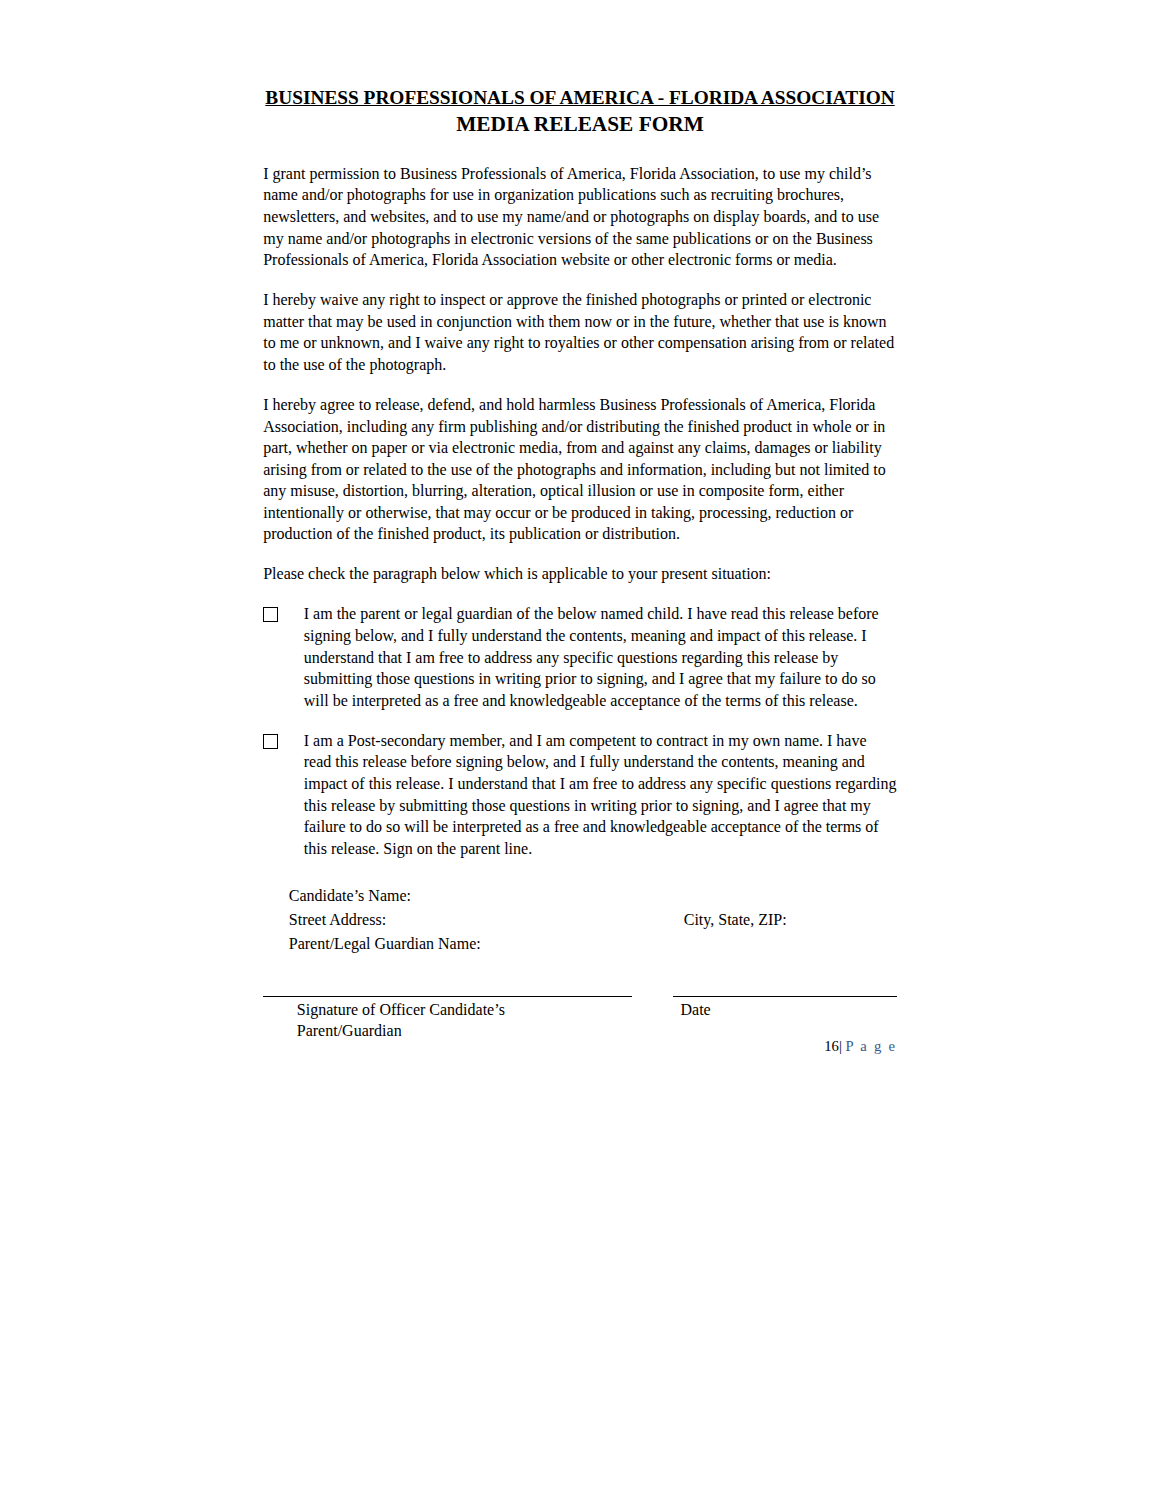BUSINESS PROFESSIONALS OF AMERICA - FLORIDA ASSOCIATION MEDIA RELEASE FORM
I grant permission to Business Professionals of America, Florida Association, to use my child’s name and/or photographs for use in organization publications such as recruiting brochures, newsletters, and websites, and to use my name/and or photographs on display boards, and to use my name and/or photographs in electronic versions of the same publications or on the Business Professionals of America, Florida Association website or other electronic forms or media.
I hereby waive any right to inspect or approve the finished photographs or printed or electronic matter that may be used in conjunction with them now or in the future, whether that use is known to me or unknown, and I waive any right to royalties or other compensation arising from or related to the use of the photograph.
I hereby agree to release, defend, and hold harmless Business Professionals of America, Florida Association, including any firm publishing and/or distributing the finished product in whole or in part, whether on paper or via electronic media, from and against any claims, damages or liability arising from or related to the use of the photographs and information, including but not limited to any misuse, distortion, blurring, alteration, optical illusion or use in composite form, either intentionally or otherwise, that may occur or be produced in taking, processing, reduction or production of the finished product, its publication or distribution.
Please check the paragraph below which is applicable to your present situation:
I am the parent or legal guardian of the below named child. I have read this release before signing below, and I fully understand the contents, meaning and impact of this release. I understand that I am free to address any specific questions regarding this release by submitting those questions in writing prior to signing, and I agree that my failure to do so will be interpreted as a free and knowledgeable acceptance of the terms of this release.
I am a Post-secondary member, and I am competent to contract in my own name. I have read this release before signing below, and I fully understand the contents, meaning and impact of this release. I understand that I am free to address any specific questions regarding this release by submitting those questions in writing prior to signing, and I agree that my failure to do so will be interpreted as a free and knowledgeable acceptance of the terms of this release. Sign on the parent line.
Candidate’s Name:
Street Address: City, State, ZIP:
Parent/Legal Guardian Name:
Signature of Officer Candidate’s Parent/Guardian
Date
16| P a g e